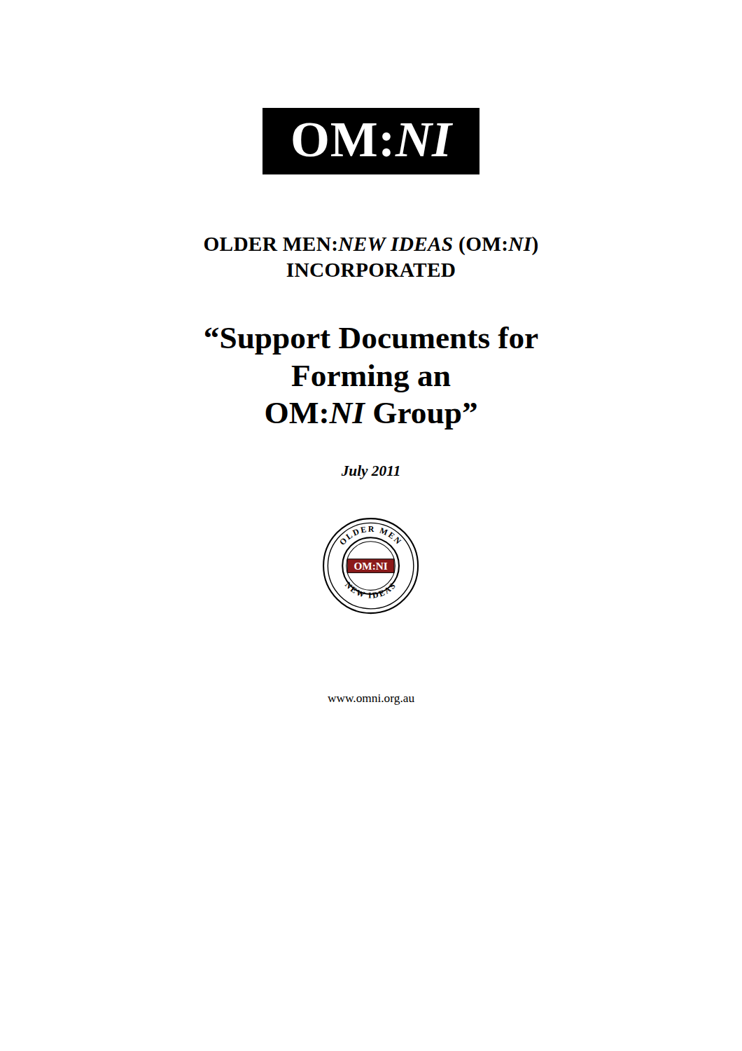OM: NI
OLDER MEN:NEW IDEAS (OM:NI)
INCORPORATED
“Support Documents for Forming an
OM:NI Group”
July 2011
OLDER MEN NEW IDEAS OM:NI
www.omni.org.au